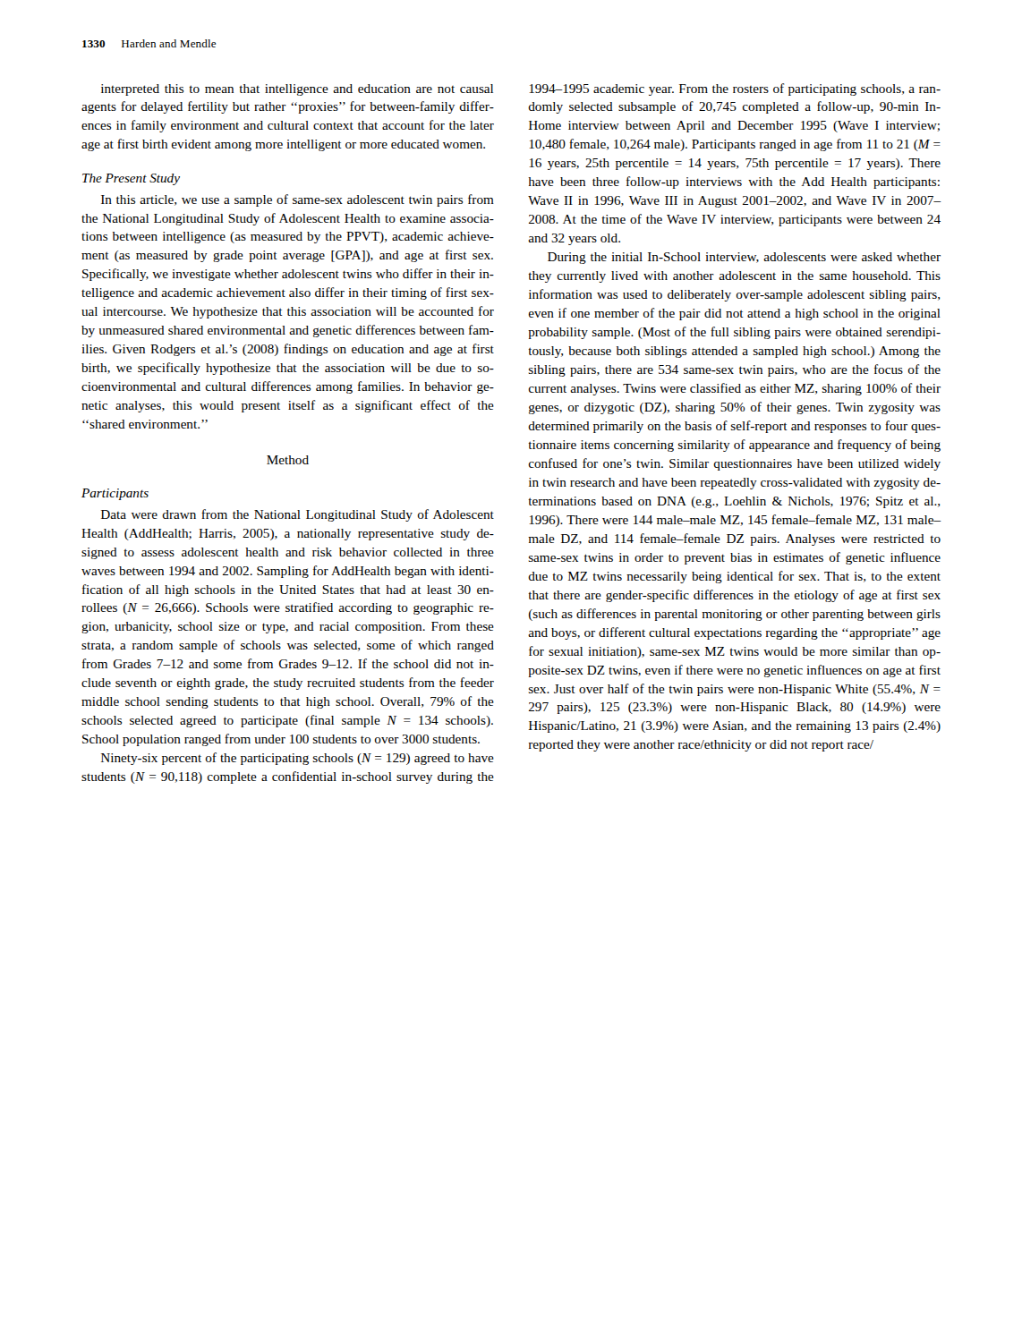1330 Harden and Mendle
interpreted this to mean that intelligence and education are not causal agents for delayed fertility but rather ‘‘proxies’’ for between-family differences in family environment and cultural context that account for the later age at first birth evident among more intelligent or more educated women.
The Present Study
In this article, we use a sample of same-sex adolescent twin pairs from the National Longitudinal Study of Adolescent Health to examine associations between intelligence (as measured by the PPVT), academic achievement (as measured by grade point average [GPA]), and age at first sex. Specifically, we investigate whether adolescent twins who differ in their intelligence and academic achievement also differ in their timing of first sexual intercourse. We hypothesize that this association will be accounted for by unmeasured shared environmental and genetic differences between families. Given Rodgers et al.’s (2008) findings on education and age at first birth, we specifically hypothesize that the association will be due to socioenvironmental and cultural differences among families. In behavior genetic analyses, this would present itself as a significant effect of the ‘‘shared environment.’’
Method
Participants
Data were drawn from the National Longitudinal Study of Adolescent Health (AddHealth; Harris, 2005), a nationally representative study designed to assess adolescent health and risk behavior collected in three waves between 1994 and 2002. Sampling for AddHealth began with identification of all high schools in the United States that had at least 30 enrollees (N = 26,666). Schools were stratified according to geographic region, urbanicity, school size or type, and racial composition. From these strata, a random sample of schools was selected, some of which ranged from Grades 7–12 and some from Grades 9–12. If the school did not include seventh or eighth grade, the study recruited students from the feeder middle school sending students to that high school. Overall, 79% of the schools selected agreed to participate (final sample N = 134 schools). School population ranged from under 100 students to over 3000 students.
Ninety-six percent of the participating schools (N = 129) agreed to have students (N = 90,118) complete a confidential in-school survey during the 1994–1995 academic year. From the rosters of participating schools, a randomly selected subsample of 20,745 completed a follow-up, 90-min In-Home interview between April and December 1995 (Wave I interview; 10,480 female, 10,264 male). Participants ranged in age from 11 to 21 (M = 16 years, 25th percentile = 14 years, 75th percentile = 17 years). There have been three follow-up interviews with the Add Health participants: Wave II in 1996, Wave III in August 2001–2002, and Wave IV in 2007–2008. At the time of the Wave IV interview, participants were between 24 and 32 years old.
During the initial In-School interview, adolescents were asked whether they currently lived with another adolescent in the same household. This information was used to deliberately over-sample adolescent sibling pairs, even if one member of the pair did not attend a high school in the original probability sample. (Most of the full sibling pairs were obtained serendipitously, because both siblings attended a sampled high school.) Among the sibling pairs, there are 534 same-sex twin pairs, who are the focus of the current analyses. Twins were classified as either MZ, sharing 100% of their genes, or dizygotic (DZ), sharing 50% of their genes. Twin zygosity was determined primarily on the basis of self-report and responses to four questionnaire items concerning similarity of appearance and frequency of being confused for one’s twin. Similar questionnaires have been utilized widely in twin research and have been repeatedly cross-validated with zygosity determinations based on DNA (e.g., Loehlin & Nichols, 1976; Spitz et al., 1996). There were 144 male–male MZ, 145 female–female MZ, 131 male–male DZ, and 114 female–female DZ pairs. Analyses were restricted to same-sex twins in order to prevent bias in estimates of genetic influence due to MZ twins necessarily being identical for sex. That is, to the extent that there are gender-specific differences in the etiology of age at first sex (such as differences in parental monitoring or other parenting between girls and boys, or different cultural expectations regarding the ‘‘appropriate’’ age for sexual initiation), same-sex MZ twins would be more similar than opposite-sex DZ twins, even if there were no genetic influences on age at first sex. Just over half of the twin pairs were non-Hispanic White (55.4%, N = 297 pairs), 125 (23.3%) were non-Hispanic Black, 80 (14.9%) were Hispanic/Latino, 21 (3.9%) were Asian, and the remaining 13 pairs (2.4%) reported they were another race/ethnicity or did not report race/